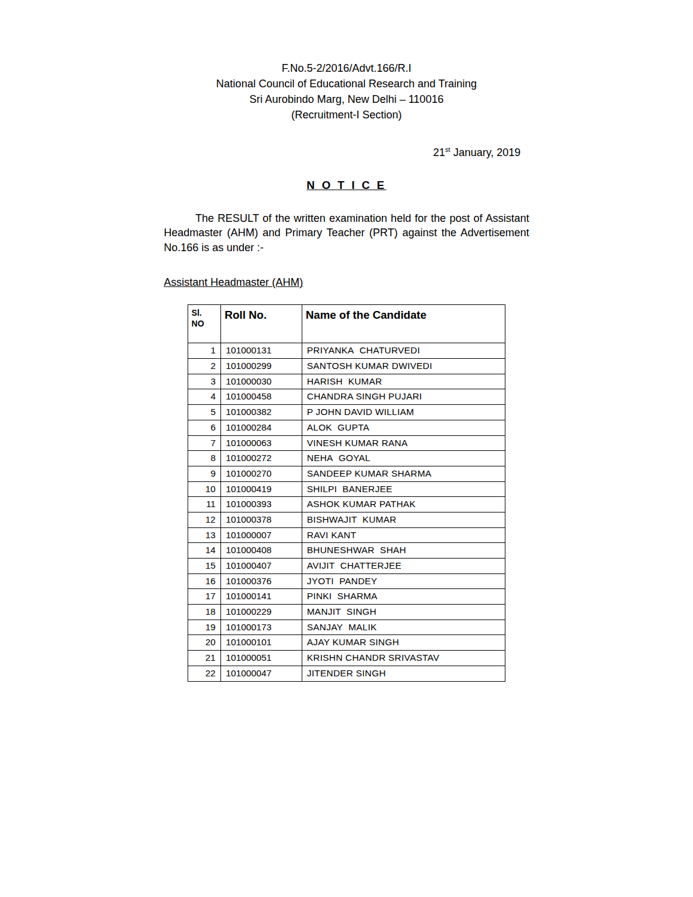F.No.5-2/2016/Advt.166/R.I
National Council of Educational Research and Training
Sri Aurobindo Marg, New Delhi – 110016
(Recruitment-I Section)
21st January, 2019
N O T I C E
The RESULT of the written examination held for the post of Assistant Headmaster (AHM) and Primary Teacher (PRT) against the Advertisement No.166 is as under :-
Assistant Headmaster (AHM)
| Sl. NO | Roll No. | Name of the Candidate |
| --- | --- | --- |
| 1 | 101000131 | PRIYANKA CHATURVEDI |
| 2 | 101000299 | SANTOSH KUMAR DWIVEDI |
| 3 | 101000030 | HARISH KUMAR |
| 4 | 101000458 | CHANDRA SINGH PUJARI |
| 5 | 101000382 | P JOHN DAVID WILLIAM |
| 6 | 101000284 | ALOK GUPTA |
| 7 | 101000063 | VINESH KUMAR RANA |
| 8 | 101000272 | NEHA GOYAL |
| 9 | 101000270 | SANDEEP KUMAR SHARMA |
| 10 | 101000419 | SHILPI BANERJEE |
| 11 | 101000393 | ASHOK KUMAR PATHAK |
| 12 | 101000378 | BISHWAJIT KUMAR |
| 13 | 101000007 | RAVI KANT |
| 14 | 101000408 | BHUNESHWAR SHAH |
| 15 | 101000407 | AVIJIT CHATTERJEE |
| 16 | 101000376 | JYOTI PANDEY |
| 17 | 101000141 | PINKI SHARMA |
| 18 | 101000229 | MANJIT SINGH |
| 19 | 101000173 | SANJAY MALIK |
| 20 | 101000101 | AJAY KUMAR SINGH |
| 21 | 101000051 | KRISHN CHANDR SRIVASTAV |
| 22 | 101000047 | JITENDER SINGH |